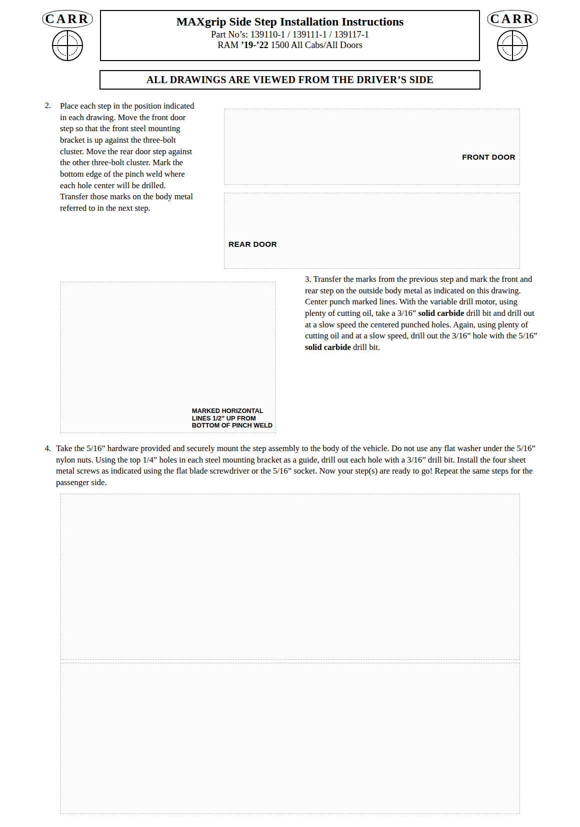CARR
MAXgrip Side Step Installation Instructions
Part No’s: 139110-1 / 139111-1 / 139117-1
RAM ’19-’22 1500 All Cabs/All Doors
CARR
ALL DRAWINGS ARE VIEWED FROM THE DRIVER’S SIDE
2.
Place each step in the position indicated in each drawing. Move the front door step so that the front steel mounting bracket is up against the three-bolt cluster. Move the rear door step against the other three-bolt cluster. Mark the bottom edge of the pinch weld where each hole center will be drilled. Transfer those marks on the body metal referred to in the next step.
FRONT DOOR
REAR DOOR
MARKED HORIZONTAL
LINES 1/2” UP FROM
BOTTOM OF PINCH WELD
3. Transfer the marks from the previous step and mark the front and rear step on the outside body metal as indicated on this drawing. Center punch marked lines. With the variable drill motor, using plenty of cutting oil, take a 3/16” solid carbide drill bit and drill out at a slow speed the centered punched holes. Again, using plenty of cutting oil and at a slow speed, drill out the 3/16” hole with the 5/16” solid carbide drill bit.
4.
Take the 5/16” hardware provided and securely mount the step assembly to the body of the vehicle. Do not use any flat washer under the 5/16” nylon nuts. Using the top 1/4” holes in each steel mounting bracket as a guide, drill out each hole with a 3/16” drill bit. Install the four sheet metal screws as indicated using the flat blade screwdriver or the 5/16” socket. Now your step(s) are ready to go! Repeat the same steps for the passenger side.